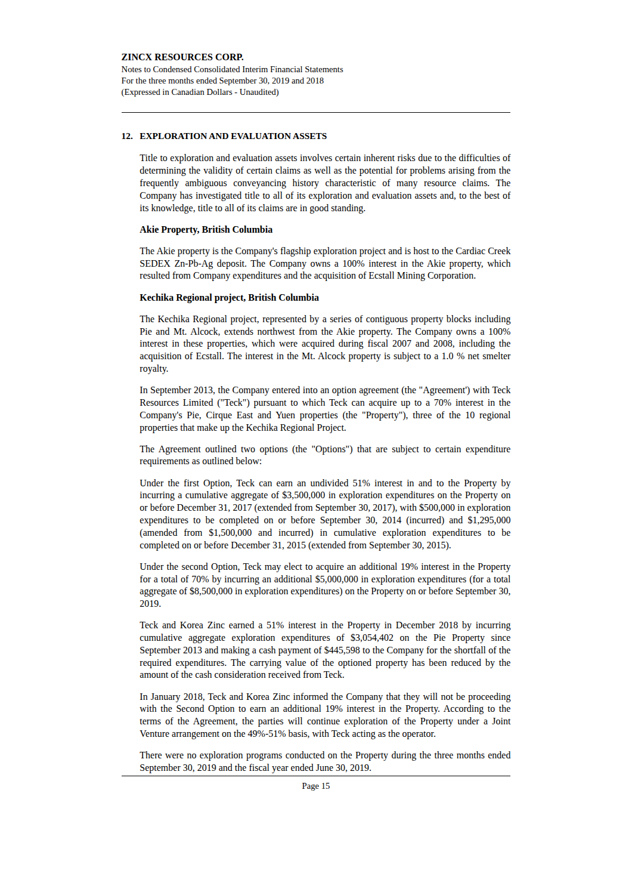ZINCX RESOURCES CORP.
Notes to Condensed Consolidated Interim Financial Statements
For the three months ended September 30, 2019 and 2018
(Expressed in Canadian Dollars - Unaudited)
12. EXPLORATION AND EVALUATION ASSETS
Title to exploration and evaluation assets involves certain inherent risks due to the difficulties of determining the validity of certain claims as well as the potential for problems arising from the frequently ambiguous conveyancing history characteristic of many resource claims. The Company has investigated title to all of its exploration and evaluation assets and, to the best of its knowledge, title to all of its claims are in good standing.
Akie Property, British Columbia
The Akie property is the Company's flagship exploration project and is host to the Cardiac Creek SEDEX Zn-Pb-Ag deposit. The Company owns a 100% interest in the Akie property, which resulted from Company expenditures and the acquisition of Ecstall Mining Corporation.
Kechika Regional project, British Columbia
The Kechika Regional project, represented by a series of contiguous property blocks including Pie and Mt. Alcock, extends northwest from the Akie property. The Company owns a 100% interest in these properties, which were acquired during fiscal 2007 and 2008, including the acquisition of Ecstall. The interest in the Mt. Alcock property is subject to a 1.0 % net smelter royalty.
In September 2013, the Company entered into an option agreement (the "Agreement') with Teck Resources Limited ("Teck") pursuant to which Teck can acquire up to a 70% interest in the Company's Pie, Cirque East and Yuen properties (the "Property"), three of the 10 regional properties that make up the Kechika Regional Project.
The Agreement outlined two options (the "Options") that are subject to certain expenditure requirements as outlined below:
Under the first Option, Teck can earn an undivided 51% interest in and to the Property by incurring a cumulative aggregate of $3,500,000 in exploration expenditures on the Property on or before December 31, 2017 (extended from September 30, 2017), with $500,000 in exploration expenditures to be completed on or before September 30, 2014 (incurred) and $1,295,000 (amended from $1,500,000 and incurred) in cumulative exploration expenditures to be completed on or before December 31, 2015 (extended from September 30, 2015).
Under the second Option, Teck may elect to acquire an additional 19% interest in the Property for a total of 70% by incurring an additional $5,000,000 in exploration expenditures (for a total aggregate of $8,500,000 in exploration expenditures) on the Property on or before September 30, 2019.
Teck and Korea Zinc earned a 51% interest in the Property in December 2018 by incurring cumulative aggregate exploration expenditures of $3,054,402 on the Pie Property since September 2013 and making a cash payment of $445,598 to the Company for the shortfall of the required expenditures. The carrying value of the optioned property has been reduced by the amount of the cash consideration received from Teck.
In January 2018, Teck and Korea Zinc informed the Company that they will not be proceeding with the Second Option to earn an additional 19% interest in the Property. According to the terms of the Agreement, the parties will continue exploration of the Property under a Joint Venture arrangement on the 49%-51% basis, with Teck acting as the operator.
There were no exploration programs conducted on the Property during the three months ended September 30, 2019 and the fiscal year ended June 30, 2019.
Page 15